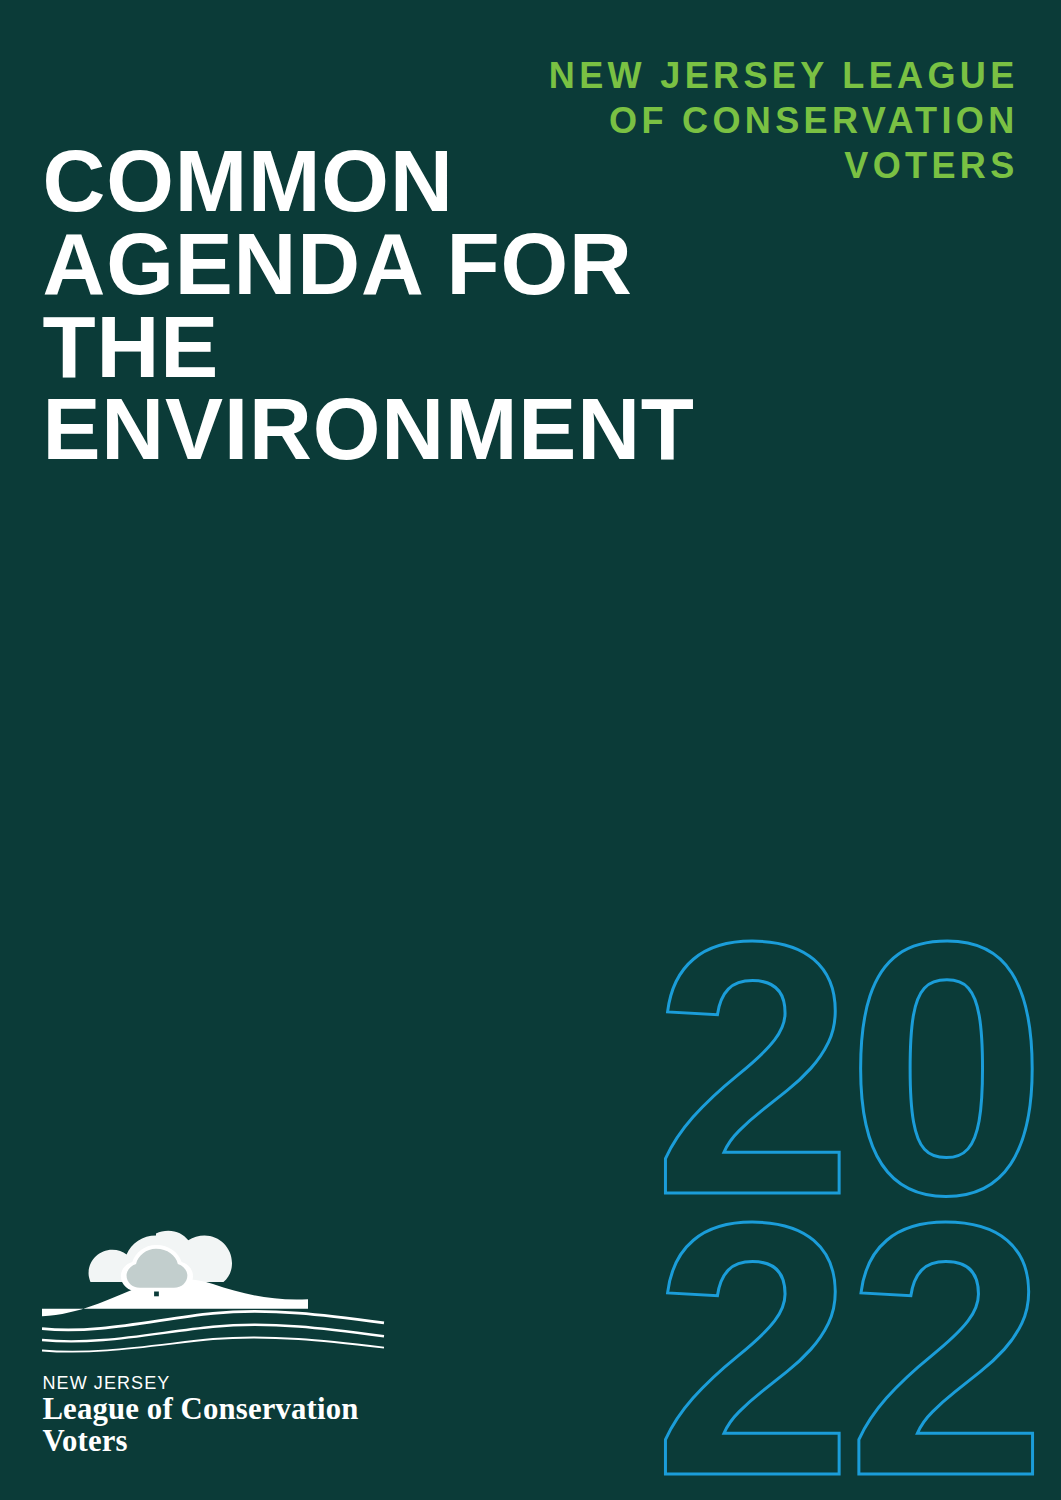New Jersey League
of Conservation
Voters
Common Agenda for the Environment
20 22
New Jersey League of Conservation Voters logo
New Jersey League of Conservation Voters